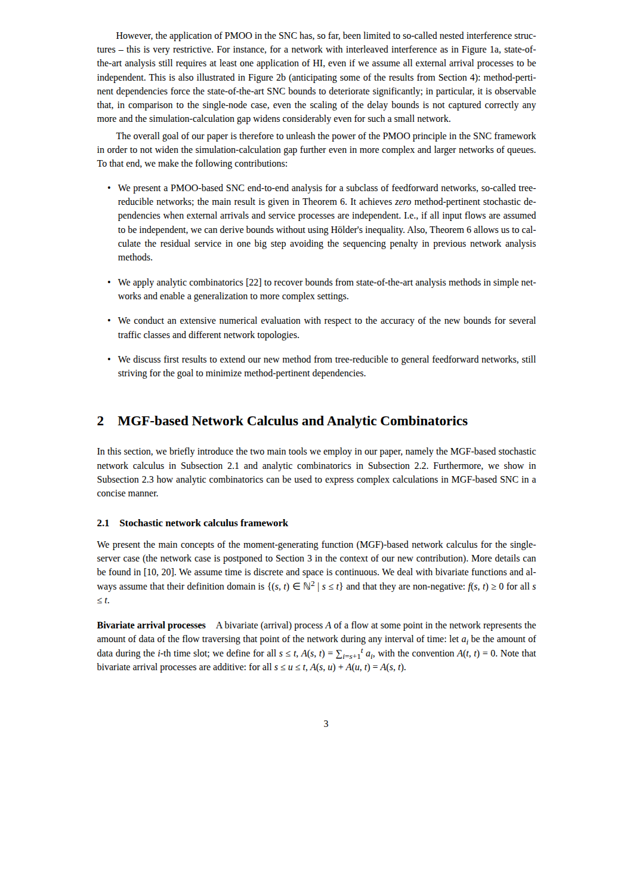However, the application of PMOO in the SNC has, so far, been limited to so-called nested interference structures – this is very restrictive. For instance, for a network with interleaved interference as in Figure 1a, state-of-the-art analysis still requires at least one application of HI, even if we assume all external arrival processes to be independent. This is also illustrated in Figure 2b (anticipating some of the results from Section 4): method-pertinent dependencies force the state-of-the-art SNC bounds to deteriorate significantly; in particular, it is observable that, in comparison to the single-node case, even the scaling of the delay bounds is not captured correctly any more and the simulation-calculation gap widens considerably even for such a small network.
The overall goal of our paper is therefore to unleash the power of the PMOO principle in the SNC framework in order to not widen the simulation-calculation gap further even in more complex and larger networks of queues. To that end, we make the following contributions:
We present a PMOO-based SNC end-to-end analysis for a subclass of feedforward networks, so-called tree-reducible networks; the main result is given in Theorem 6. It achieves zero method-pertinent stochastic dependencies when external arrivals and service processes are independent. I.e., if all input flows are assumed to be independent, we can derive bounds without using Hölder's inequality. Also, Theorem 6 allows us to calculate the residual service in one big step avoiding the sequencing penalty in previous network analysis methods.
We apply analytic combinatorics [22] to recover bounds from state-of-the-art analysis methods in simple networks and enable a generalization to more complex settings.
We conduct an extensive numerical evaluation with respect to the accuracy of the new bounds for several traffic classes and different network topologies.
We discuss first results to extend our new method from tree-reducible to general feedforward networks, still striving for the goal to minimize method-pertinent dependencies.
2 MGF-based Network Calculus and Analytic Combinatorics
In this section, we briefly introduce the two main tools we employ in our paper, namely the MGF-based stochastic network calculus in Subsection 2.1 and analytic combinatorics in Subsection 2.2. Furthermore, we show in Subsection 2.3 how analytic combinatorics can be used to express complex calculations in MGF-based SNC in a concise manner.
2.1 Stochastic network calculus framework
We present the main concepts of the moment-generating function (MGF)-based network calculus for the single-server case (the network case is postponed to Section 3 in the context of our new contribution). More details can be found in [10, 20]. We assume time is discrete and space is continuous. We deal with bivariate functions and always assume that their definition domain is {(s, t) ∈ ℕ2 | s ≤ t} and that they are non-negative: f(s, t) ≥ 0 for all s ≤ t.
Bivariate arrival processes A bivariate (arrival) process A of a flow at some point in the network represents the amount of data of the flow traversing that point of the network during any interval of time: let ai be the amount of data during the i-th time slot; we define for all s ≤ t, A(s, t) = ∑i=s+1t ai, with the convention A(t, t) = 0. Note that bivariate arrival processes are additive: for all s ≤ u ≤ t, A(s, u) + A(u, t) = A(s, t).
3